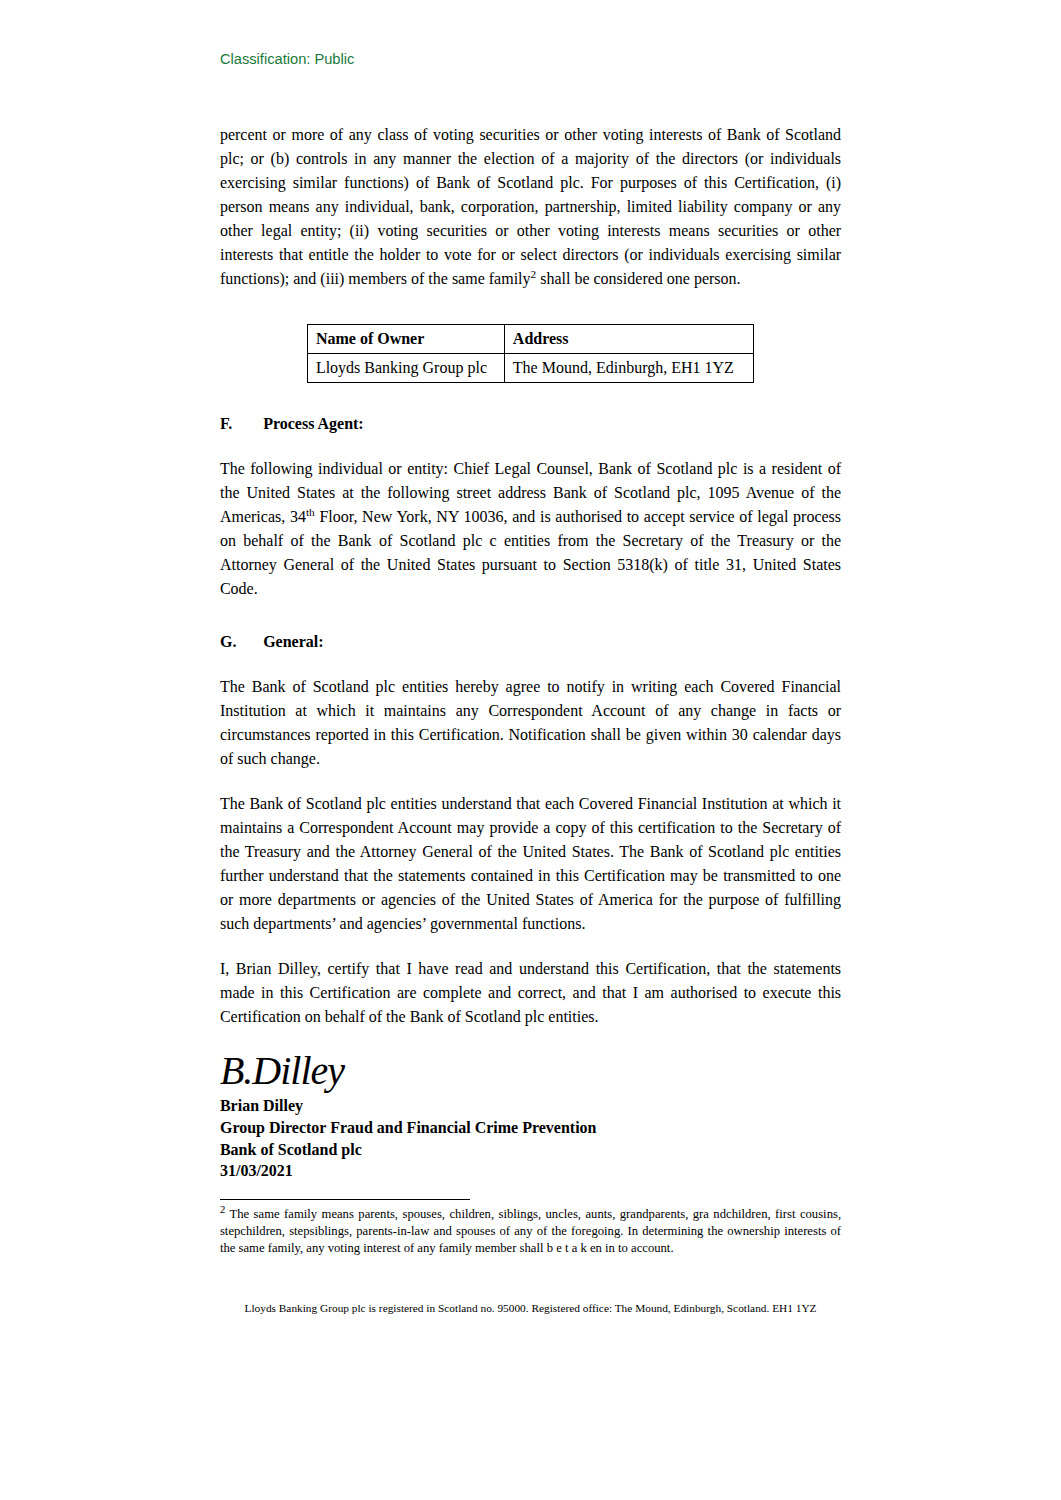Classification: Public
percent or more of any class of voting securities or other voting interests of Bank of Scotland plc; or (b) controls in any manner the election of a majority of the directors (or individuals exercising similar functions) of Bank of Scotland plc. For purposes of this Certification, (i) person means any individual, bank, corporation, partnership, limited liability company or any other legal entity; (ii) voting securities or other voting interests means securities or other interests that entitle the holder to vote for or select directors (or individuals exercising similar functions); and (iii) members of the same family2 shall be considered one person.
| Name of Owner | Address |
| --- | --- |
| Lloyds Banking Group plc | The Mound, Edinburgh, EH1 1YZ |
F. Process Agent:
The following individual or entity: Chief Legal Counsel, Bank of Scotland plc is a resident of the United States at the following street address Bank of Scotland plc, 1095 Avenue of the Americas, 34th Floor, New York, NY 10036, and is authorised to accept service of legal process on behalf of the Bank of Scotland plc c entities from the Secretary of the Treasury or the Attorney General of the United States pursuant to Section 5318(k) of title 31, United States Code.
G. General:
The Bank of Scotland plc entities hereby agree to notify in writing each Covered Financial Institution at which it maintains any Correspondent Account of any change in facts or circumstances reported in this Certification. Notification shall be given within 30 calendar days of such change.
The Bank of Scotland plc entities understand that each Covered Financial Institution at which it maintains a Correspondent Account may provide a copy of this certification to the Secretary of the Treasury and the Attorney General of the United States. The Bank of Scotland plc entities further understand that the statements contained in this Certification may be transmitted to one or more departments or agencies of the United States of America for the purpose of fulfilling such departments’ and agencies’ governmental functions.
I, Brian Dilley, certify that I have read and understand this Certification, that the statements made in this Certification are complete and correct, and that I am authorised to execute this Certification on behalf of the Bank of Scotland plc entities.
B.Dilley
Brian Dilley
Group Director Fraud and Financial Crime Prevention
Bank of Scotland plc
31/03/2021
2 The same family means parents, spouses, children, siblings, uncles, aunts, grandparents, gra ndchildren, first cousins, stepchildren, stepsiblings, parents-in-law and spouses of any of the foregoing. In determining the ownership interests of the same family, any voting interest of any family member shall b e t a k en in to account.
Lloyds Banking Group plc is registered in Scotland no. 95000. Registered office: The Mound, Edinburgh, Scotland. EH1 1YZ